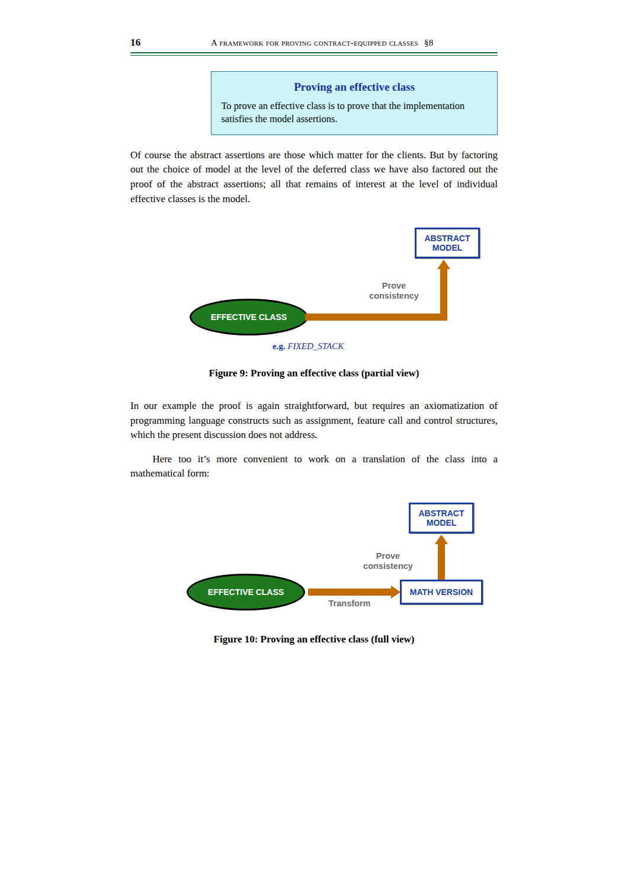16 A framework for proving contract-equipped classes §8
Proving an effective class
To prove an effective class is to prove that the implementation satisfies the model assertions.
Of course the abstract assertions are those which matter for the clients. But by factoring out the choice of model at the level of the deferred class we have also factored out the proof of the abstract assertions; all that remains of interest at the level of individual effective classes is the model.
ABSTRACT
MODEL
EFFECTIVE CLASS
Prove
consistency
e.g. FIXED_STACK
Figure 9: Proving an effective class (partial view)
In our example the proof is again straightforward, but requires an axiomatization of programming language constructs such as assignment, feature call and control structures, which the present discussion does not address.
Here too it’s more convenient to work on a translation of the class into a mathematical form:
ABSTRACT
MODEL
MATH VERSION
EFFECTIVE CLASS
Prove
consistency
Transform
Figure 10: Proving an effective class (full view)